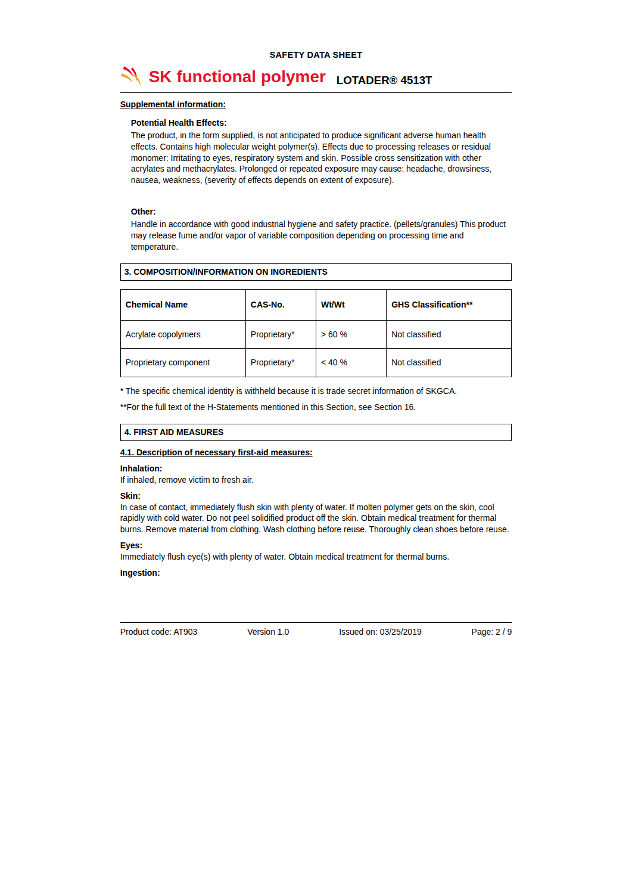SAFETY DATA SHEET
SK functional polymer
LOTADER® 4513T
Supplemental information:
Potential Health Effects:
The product, in the form supplied, is not anticipated to produce significant adverse human health effects. Contains high molecular weight polymer(s). Effects due to processing releases or residual monomer: Irritating to eyes, respiratory system and skin. Possible cross sensitization with other acrylates and methacrylates. Prolonged or repeated exposure may cause: headache, drowsiness, nausea, weakness, (severity of effects depends on extent of exposure).
Other:
Handle in accordance with good industrial hygiene and safety practice. (pellets/granules) This product may release fume and/or vapor of variable composition depending on processing time and temperature.
3. COMPOSITION/INFORMATION ON INGREDIENTS
| Chemical Name | CAS-No. | Wt/Wt | GHS Classification** |
| --- | --- | --- | --- |
| Acrylate copolymers | Proprietary* | > 60 % | Not classified |
| Proprietary component | Proprietary* | < 40 % | Not classified |
* The specific chemical identity is withheld because it is trade secret information of SKGCA.
**For the full text of the H-Statements mentioned in this Section, see Section 16.
4. FIRST AID MEASURES
4.1. Description of necessary first-aid measures:
Inhalation:
If inhaled, remove victim to fresh air.
Skin:
In case of contact, immediately flush skin with plenty of water. If molten polymer gets on the skin, cool rapidly with cold water. Do not peel solidified product off the skin. Obtain medical treatment for thermal burns. Remove material from clothing. Wash clothing before reuse. Thoroughly clean shoes before reuse.
Eyes:
Immediately flush eye(s) with plenty of water. Obtain medical treatment for thermal burns.
Ingestion:
Product code: AT903 Version 1.0 Issued on: 03/25/2019 Page: 2 / 9